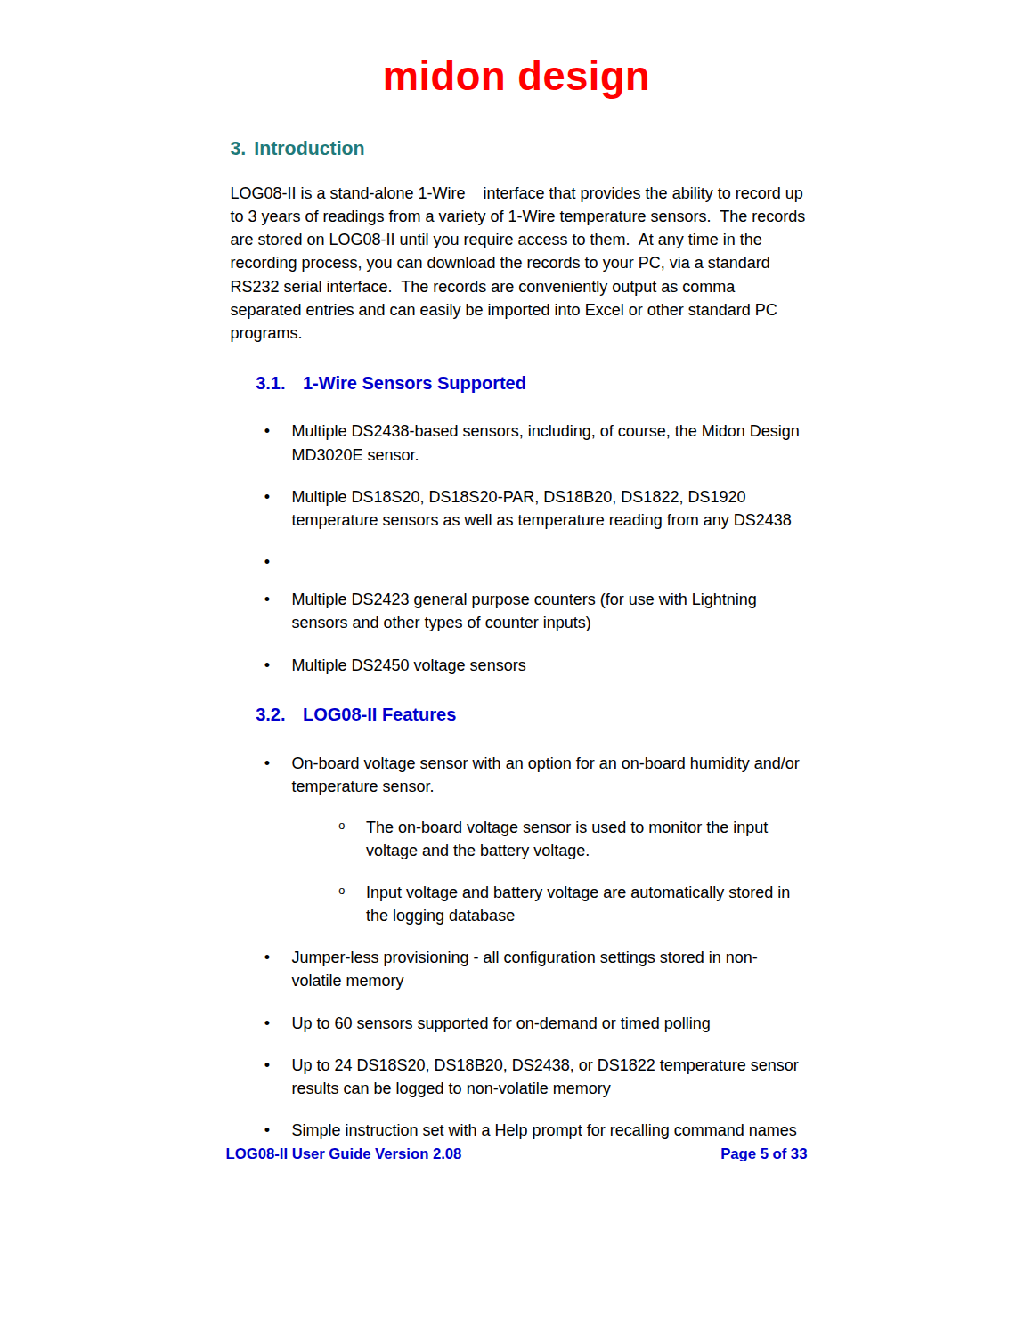midon design
3. Introduction
LOG08-II is a stand-alone 1-Wire interface that provides the ability to record up to 3 years of readings from a variety of 1-Wire temperature sensors. The records are stored on LOG08-II until you require access to them. At any time in the recording process, you can download the records to your PC, via a standard RS232 serial interface. The records are conveniently output as comma separated entries and can easily be imported into Excel or other standard PC programs.
3.1. 1-Wire Sensors Supported
Multiple DS2438-based sensors, including, of course, the Midon Design MD3020E sensor.
Multiple DS18S20, DS18S20-PAR, DS18B20, DS1822, DS1920 temperature sensors as well as temperature reading from any DS2438
Multiple DS2423 general purpose counters (for use with Lightning sensors and other types of counter inputs)
Multiple DS2450 voltage sensors
3.2. LOG08-II Features
On-board voltage sensor with an option for an on-board humidity and/or temperature sensor.
The on-board voltage sensor is used to monitor the input voltage and the battery voltage.
Input voltage and battery voltage are automatically stored in the logging database
Jumper-less provisioning - all configuration settings stored in non-volatile memory
Up to 60 sensors supported for on-demand or timed polling
Up to 24 DS18S20, DS18B20, DS2438, or DS1822 temperature sensor results can be logged to non-volatile memory
Simple instruction set with a Help prompt for recalling command names
LOG08-II User Guide Version 2.08
Page 5 of 33